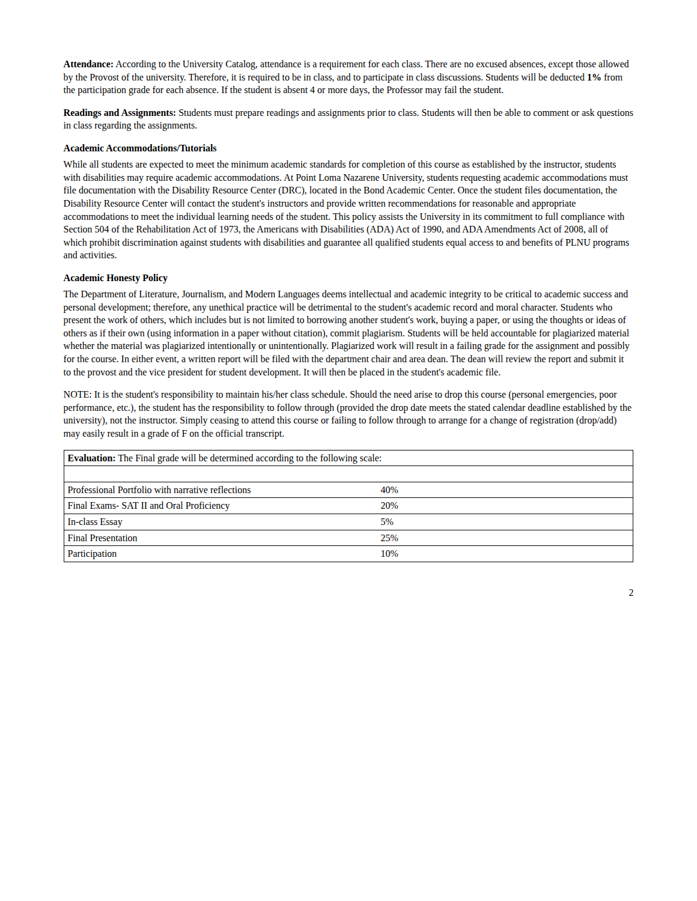Attendance: According to the University Catalog, attendance is a requirement for each class. There are no excused absences, except those allowed by the Provost of the university. Therefore, it is required to be in class, and to participate in class discussions. Students will be deducted 1% from the participation grade for each absence. If the student is absent 4 or more days, the Professor may fail the student.
Readings and Assignments: Students must prepare readings and assignments prior to class. Students will then be able to comment or ask questions in class regarding the assignments.
Academic Accommodations/Tutorials
While all students are expected to meet the minimum academic standards for completion of this course as established by the instructor, students with disabilities may require academic accommodations. At Point Loma Nazarene University, students requesting academic accommodations must file documentation with the Disability Resource Center (DRC), located in the Bond Academic Center. Once the student files documentation, the Disability Resource Center will contact the student's instructors and provide written recommendations for reasonable and appropriate accommodations to meet the individual learning needs of the student. This policy assists the University in its commitment to full compliance with Section 504 of the Rehabilitation Act of 1973, the Americans with Disabilities (ADA) Act of 1990, and ADA Amendments Act of 2008, all of which prohibit discrimination against students with disabilities and guarantee all qualified students equal access to and benefits of PLNU programs and activities.
Academic Honesty Policy
The Department of Literature, Journalism, and Modern Languages deems intellectual and academic integrity to be critical to academic success and personal development; therefore, any unethical practice will be detrimental to the student's academic record and moral character. Students who present the work of others, which includes but is not limited to borrowing another student's work, buying a paper, or using the thoughts or ideas of others as if their own (using information in a paper without citation), commit plagiarism. Students will be held accountable for plagiarized material whether the material was plagiarized intentionally or unintentionally. Plagiarized work will result in a failing grade for the assignment and possibly for the course. In either event, a written report will be filed with the department chair and area dean. The dean will review the report and submit it to the provost and the vice president for student development. It will then be placed in the student's academic file.
NOTE: It is the student's responsibility to maintain his/her class schedule. Should the need arise to drop this course (personal emergencies, poor performance, etc.), the student has the responsibility to follow through (provided the drop date meets the stated calendar deadline established by the university), not the instructor. Simply ceasing to attend this course or failing to follow through to arrange for a change of registration (drop/add) may easily result in a grade of F on the official transcript.
| Evaluation: The Final grade will be determined according to the following scale: |
| Professional Portfolio with narrative reflections | 40% |
| Final Exams- SAT II and Oral Proficiency | 20% |
| In-class Essay | 5% |
| Final Presentation | 25% |
| Participation | 10% |
2